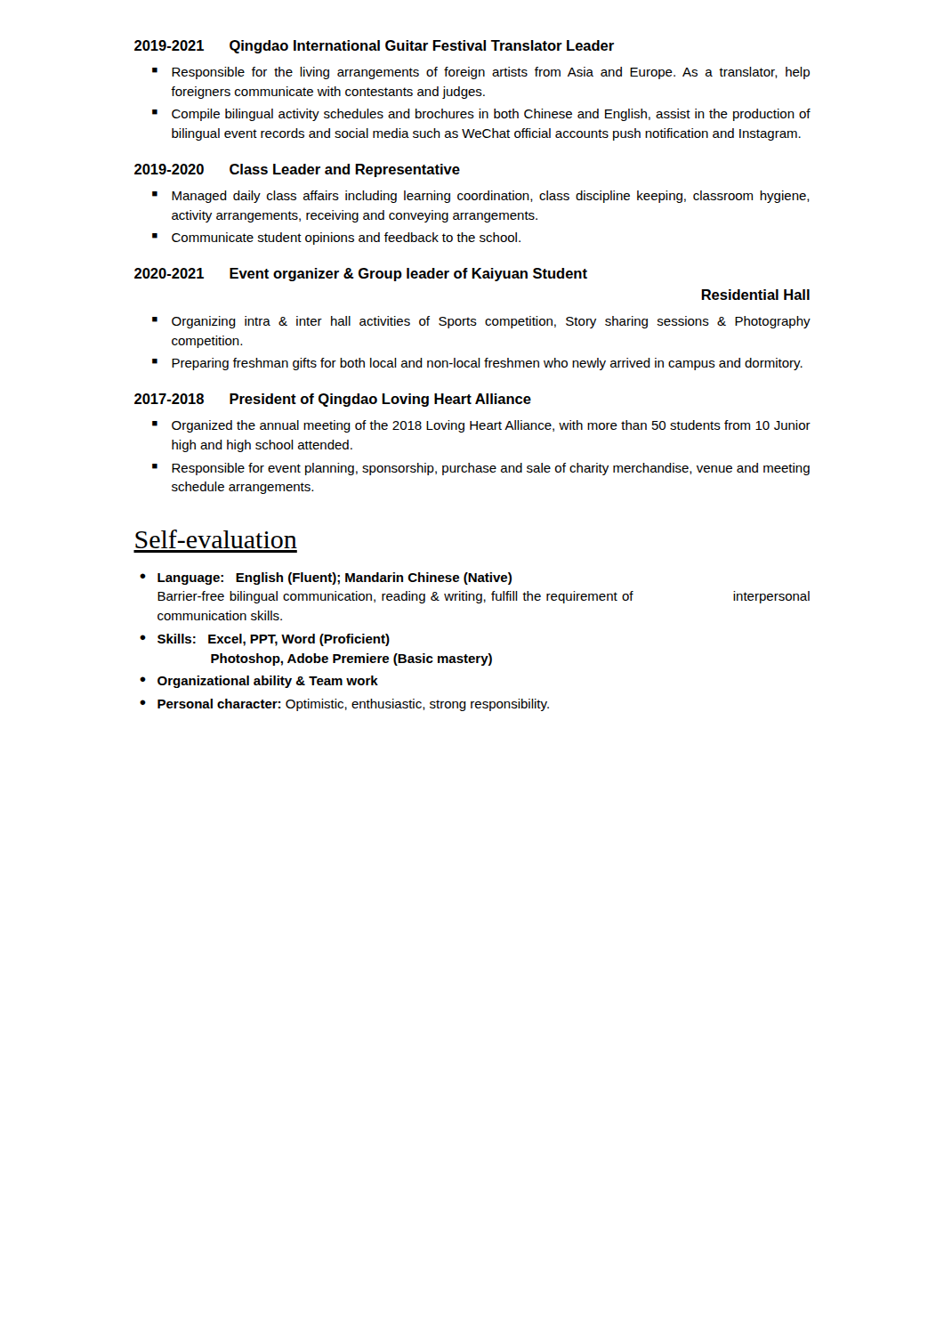2019-2021 Qingdao International Guitar Festival Translator Leader
Responsible for the living arrangements of foreign artists from Asia and Europe. As a translator, help foreigners communicate with contestants and judges.
Compile bilingual activity schedules and brochures in both Chinese and English, assist in the production of bilingual event records and social media such as WeChat official accounts push notification and Instagram.
2019-2020 Class Leader and Representative
Managed daily class affairs including learning coordination, class discipline keeping, classroom hygiene, activity arrangements, receiving and conveying arrangements.
Communicate student opinions and feedback to the school.
2020-2021 Event organizer & Group leader of Kaiyuan Student Residential Hall
Organizing intra & inter hall activities of Sports competition, Story sharing sessions & Photography competition.
Preparing freshman gifts for both local and non-local freshmen who newly arrived in campus and dormitory.
2017-2018 President of Qingdao Loving Heart Alliance
Organized the annual meeting of the 2018 Loving Heart Alliance, with more than 50 students from 10 Junior high and high school attended.
Responsible for event planning, sponsorship, purchase and sale of charity merchandise, venue and meeting schedule arrangements.
Self-evaluation
Language: English (Fluent); Mandarin Chinese (Native)
Barrier-free bilingual communication, reading & writing, fulfill the requirement of interpersonal communication skills.
Skills: Excel, PPT, Word (Proficient)
Photoshop, Adobe Premiere (Basic mastery)
Organizational ability & Team work
Personal character: Optimistic, enthusiastic, strong responsibility.